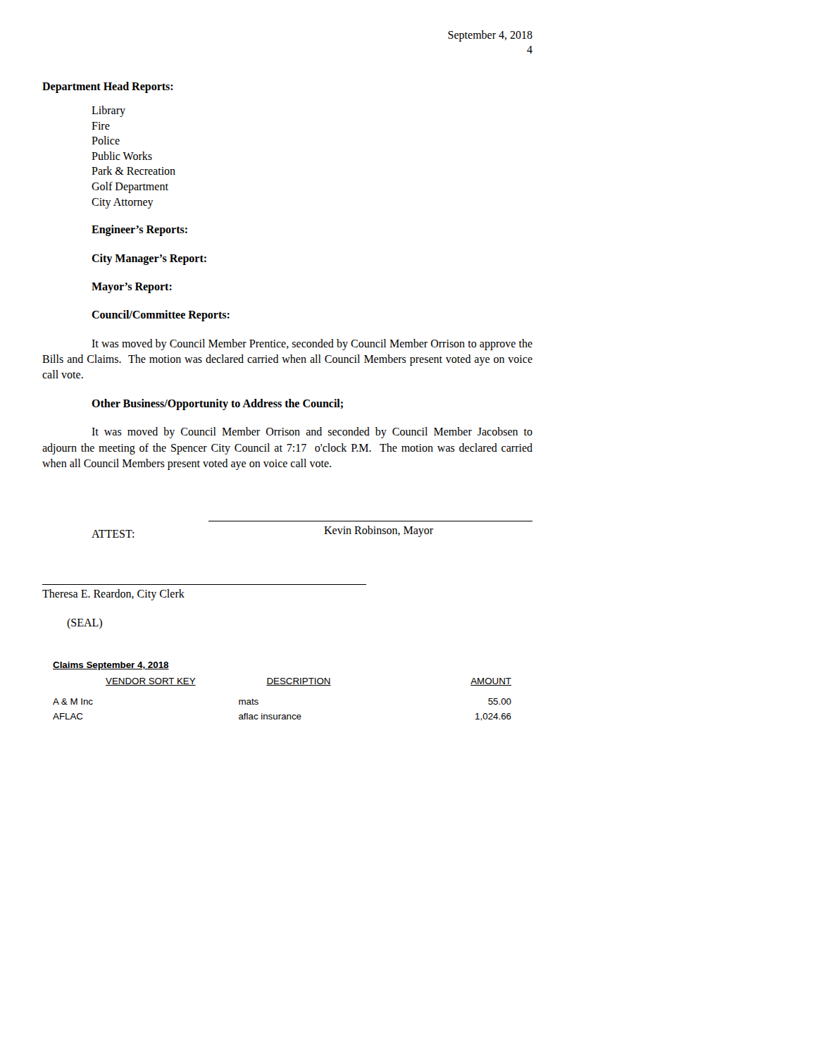September 4, 2018
4
Department Head Reports:
Library
Fire
Police
Public Works
Park & Recreation
Golf Department
City Attorney
Engineer’s Reports:
City Manager’s Report:
Mayor’s Report:
Council/Committee Reports:
It was moved by Council Member Prentice, seconded by Council Member Orrison to approve the Bills and Claims. The motion was declared carried when all Council Members present voted aye on voice call vote.
Other Business/Opportunity to Address the Council;
It was moved by Council Member Orrison and seconded by Council Member Jacobsen to adjourn the meeting of the Spencer City Council at 7:17 o'clock P.M. The motion was declared carried when all Council Members present voted aye on voice call vote.
Kevin Robinson, Mayor
ATTEST:
Theresa E. Reardon, City Clerk
(SEAL)
Claims September 4, 2018
| VENDOR SORT KEY | DESCRIPTION | AMOUNT |
| --- | --- | --- |
| A & M Inc | mats | 55.00 |
| AFLAC | aflac insurance | 1,024.66 |